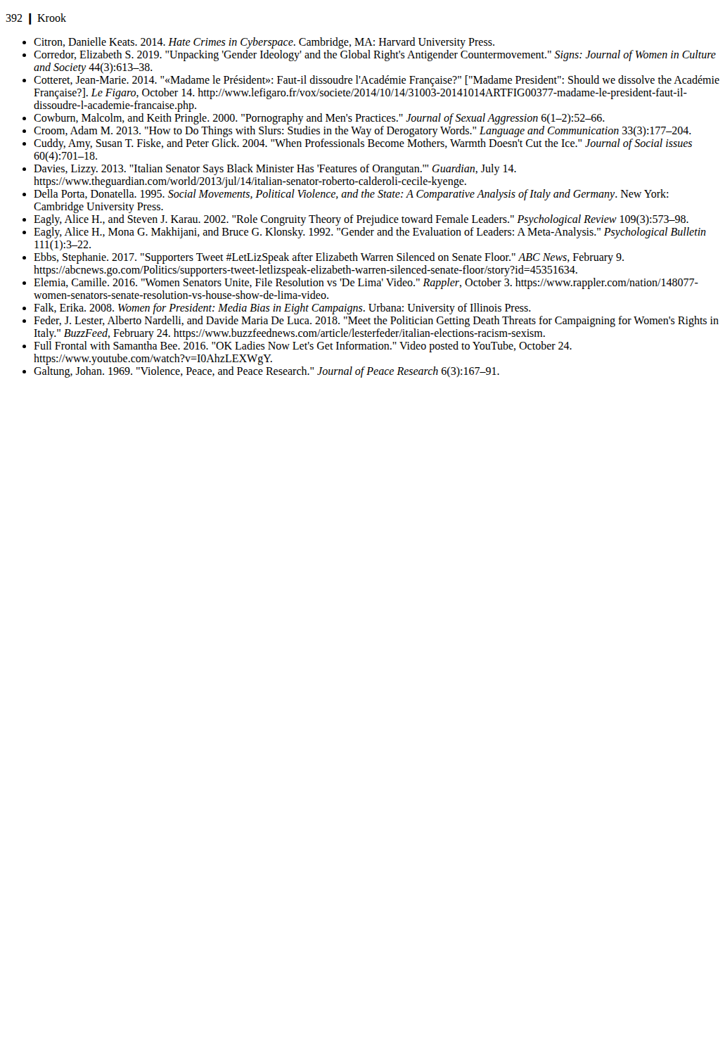392 ❙ Krook
Citron, Danielle Keats. 2014. Hate Crimes in Cyberspace. Cambridge, MA: Harvard University Press.
Corredor, Elizabeth S. 2019. "Unpacking 'Gender Ideology' and the Global Right's Antigender Countermovement." Signs: Journal of Women in Culture and Society 44(3):613–38.
Cotteret, Jean-Marie. 2014. "«Madame le Président»: Faut-il dissoudre l'Académie Française?" ["Madame President": Should we dissolve the Académie Française?]. Le Figaro, October 14. http://www.lefigaro.fr/vox/societe/2014/10/14/31003-20141014ARTFIG00377-madame-le-president-faut-il-dissoudre-l-academie-francaise.php.
Cowburn, Malcolm, and Keith Pringle. 2000. "Pornography and Men's Practices." Journal of Sexual Aggression 6(1–2):52–66.
Croom, Adam M. 2013. "How to Do Things with Slurs: Studies in the Way of Derogatory Words." Language and Communication 33(3):177–204.
Cuddy, Amy, Susan T. Fiske, and Peter Glick. 2004. "When Professionals Become Mothers, Warmth Doesn't Cut the Ice." Journal of Social issues 60(4):701–18.
Davies, Lizzy. 2013. "Italian Senator Says Black Minister Has 'Features of Orangutan.'" Guardian, July 14. https://www.theguardian.com/world/2013/jul/14/italian-senator-roberto-calderoli-cecile-kyenge.
Della Porta, Donatella. 1995. Social Movements, Political Violence, and the State: A Comparative Analysis of Italy and Germany. New York: Cambridge University Press.
Eagly, Alice H., and Steven J. Karau. 2002. "Role Congruity Theory of Prejudice toward Female Leaders." Psychological Review 109(3):573–98.
Eagly, Alice H., Mona G. Makhijani, and Bruce G. Klonsky. 1992. "Gender and the Evaluation of Leaders: A Meta-Analysis." Psychological Bulletin 111(1):3–22.
Ebbs, Stephanie. 2017. "Supporters Tweet #LetLizSpeak after Elizabeth Warren Silenced on Senate Floor." ABC News, February 9. https://abcnews.go.com/Politics/supporters-tweet-letlizspeak-elizabeth-warren-silenced-senate-floor/story?id=45351634.
Elemia, Camille. 2016. "Women Senators Unite, File Resolution vs 'De Lima' Video." Rappler, October 3. https://www.rappler.com/nation/148077-women-senators-senate-resolution-vs-house-show-de-lima-video.
Falk, Erika. 2008. Women for President: Media Bias in Eight Campaigns. Urbana: University of Illinois Press.
Feder, J. Lester, Alberto Nardelli, and Davide Maria De Luca. 2018. "Meet the Politician Getting Death Threats for Campaigning for Women's Rights in Italy." BuzzFeed, February 24. https://www.buzzfeednews.com/article/lesterfeder/italian-elections-racism-sexism.
Full Frontal with Samantha Bee. 2016. "OK Ladies Now Let's Get Information." Video posted to YouTube, October 24. https://www.youtube.com/watch?v=I0AhzLEXWgY.
Galtung, Johan. 1969. "Violence, Peace, and Peace Research." Journal of Peace Research 6(3):167–91.